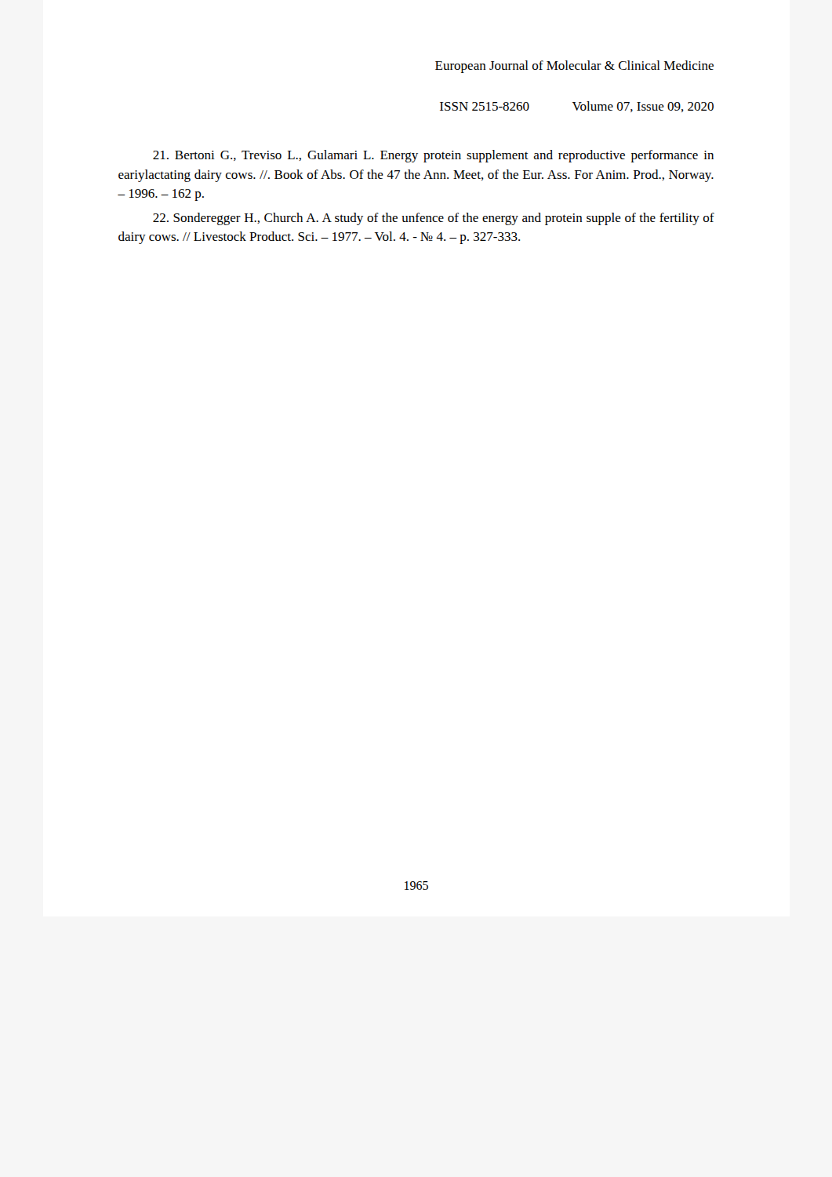European Journal of Molecular & Clinical Medicine ISSN 2515-8260 Volume 07, Issue 09, 2020
21. Bertoni G., Treviso L., Gulamari L. Energy protein supplement and reproductive performance in eariylactating dairy cows. //. Book of Abs. Of the 47 the Ann. Meet, of the Eur. Ass. For Anim. Prod., Norway. – 1996. – 162 p.
22. Sonderegger H., Church A. A study of the unfence of the energy and protein supple of the fertility of dairy cows. // Livestock Product. Sci. – 1977. – Vol. 4. - № 4. – p. 327-333.
1965